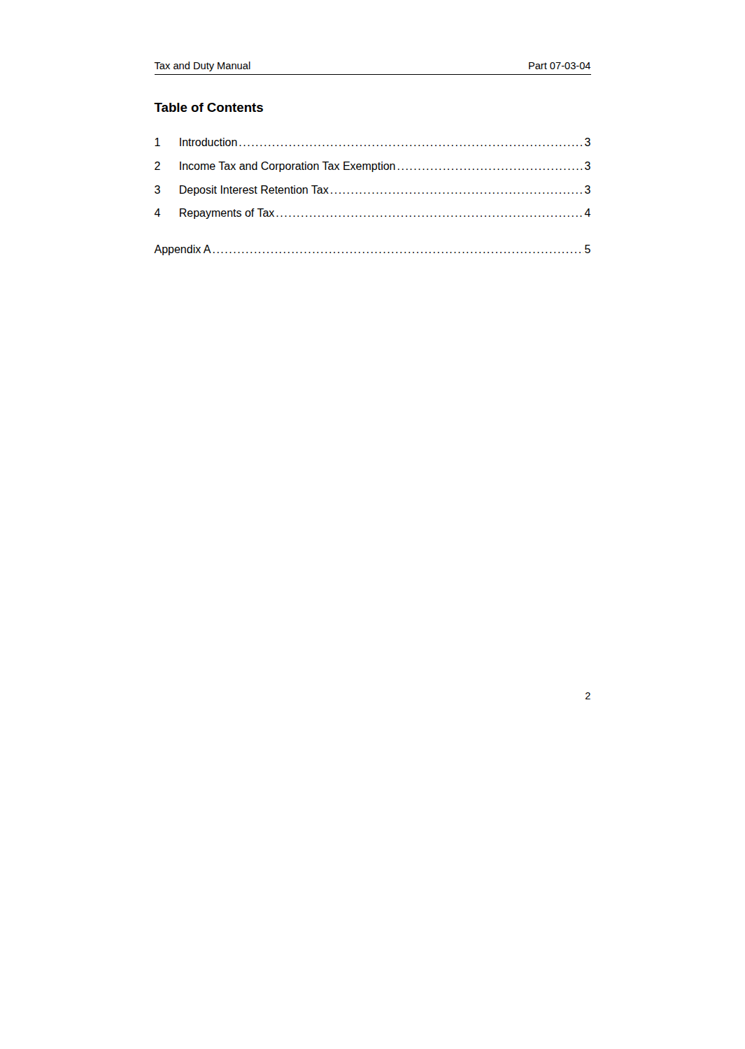Tax and Duty Manual Part 07-03-04
Table of Contents
1 Introduction .................................................................................................. 3
2 Income Tax and Corporation Tax Exemption ....................................................... 3
3 Deposit Interest Retention Tax ............................................................................ 3
4 Repayments of Tax ............................................................................................... 4
Appendix A .................................................................................................................. 5
2